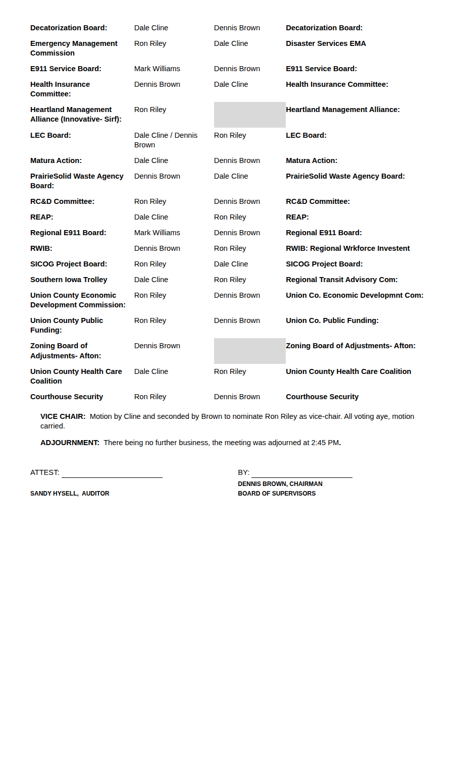| Decatorization Board: | Dale Cline | Dennis Brown | Decatorization Board: |
| Emergency Management Commission | Ron Riley | Dale Cline | Disaster Services EMA |
| E911 Service Board: | Mark Williams | Dennis Brown | E911 Service Board: |
| Health Insurance Committee: | Dennis Brown | Dale Cline | Health Insurance Committee: |
| Heartland Management Alliance (Innovative- Sirf): | Ron Riley | | Heartland Management Alliance: |
| LEC Board: | Dale Cline / Dennis Brown | Ron Riley | LEC Board: |
| Matura Action: | Dale Cline | Dennis Brown | Matura Action: |
| PrairieSolid Waste Agency Board: | Dennis Brown | Dale Cline | PrairieSolid Waste Agency Board: |
| RC&D Committee: | Ron Riley | Dennis Brown | RC&D Committee: |
| REAP: | Dale Cline | Ron Riley | REAP: |
| Regional E911 Board: | Mark Williams | Dennis Brown | Regional E911 Board: |
| RWIB: | Dennis Brown | Ron Riley | RWIB: Regional Wrkforce Investent |
| SICOG Project Board: | Ron Riley | Dale Cline | SICOG Project Board: |
| Southern Iowa Trolley | Dale Cline | Ron Riley | Regional Transit Advisory Com: |
| Union County Economic Development Commission: | Ron Riley | Dennis Brown | Union Co. Economic Developmnt Com: |
| Union County Public Funding: | Ron Riley | Dennis Brown | Union Co. Public Funding: |
| Zoning Board of Adjustments- Afton: | Dennis Brown | | Zoning Board of Adjustments- Afton: |
| Union County Health Care Coalition | Dale Cline | Ron Riley | Union County Health Care Coalition |
| Courthouse Security | Ron Riley | Dennis Brown | Courthouse Security |
VICE CHAIR: Motion by Cline and seconded by Brown to nominate Ron Riley as vice-chair. All voting aye, motion carried.
ADJOURNMENT: There being no further business, the meeting was adjourned at 2:45 PM.
ATTEST:
BY:
SANDY HYSELL, AUDITOR
DENNIS BROWN, CHAIRMAN
BOARD OF SUPERVISORS